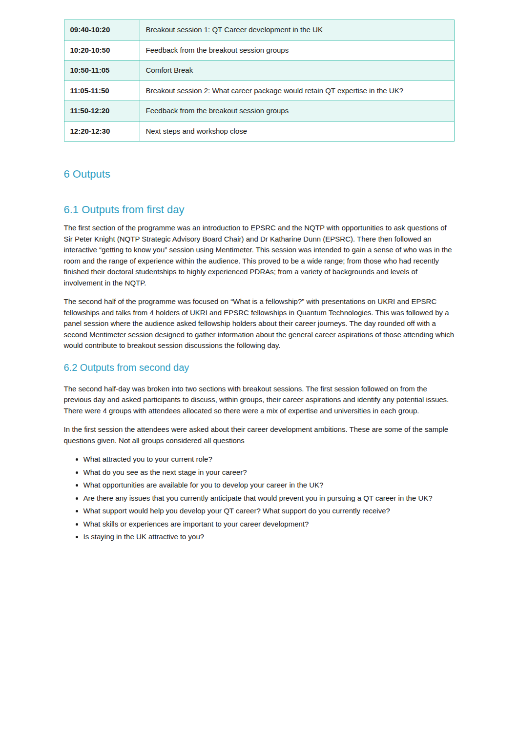| 09:40-10:20 | Breakout session 1: QT Career development in the UK |
| 10:20-10:50 | Feedback from the breakout session groups |
| 10:50-11:05 | Comfort Break |
| 11:05-11:50 | Breakout session 2: What career package would retain QT expertise in the UK? |
| 11:50-12:20 | Feedback from the breakout session groups |
| 12:20-12:30 | Next steps and workshop close |
6 Outputs
6.1 Outputs from first day
The first section of the programme was an introduction to EPSRC and the NQTP with opportunities to ask questions of Sir Peter Knight (NQTP Strategic Advisory Board Chair) and Dr Katharine Dunn (EPSRC). There then followed an interactive “getting to know you” session using Mentimeter. This session was intended to gain a sense of who was in the room and the range of experience within the audience. This proved to be a wide range; from those who had recently finished their doctoral studentships to highly experienced PDRAs; from a variety of backgrounds and levels of involvement in the NQTP.
The second half of the programme was focused on “What is a fellowship?” with presentations on UKRI and EPSRC fellowships and talks from 4 holders of UKRI and EPSRC fellowships in Quantum Technologies. This was followed by a panel session where the audience asked fellowship holders about their career journeys. The day rounded off with a second Mentimeter session designed to gather information about the general career aspirations of those attending which would contribute to breakout session discussions the following day.
6.2 Outputs from second day
The second half-day was broken into two sections with breakout sessions. The first session followed on from the previous day and asked participants to discuss, within groups, their career aspirations and identify any potential issues. There were 4 groups with attendees allocated so there were a mix of expertise and universities in each group.
In the first session the attendees were asked about their career development ambitions. These are some of the sample questions given. Not all groups considered all questions
What attracted you to your current role?
What do you see as the next stage in your career?
What opportunities are available for you to develop your career in the UK?
Are there any issues that you currently anticipate that would prevent you in pursuing a QT career in the UK?
What support would help you develop your QT career? What support do you currently receive?
What skills or experiences are important to your career development?
Is staying in the UK attractive to you?